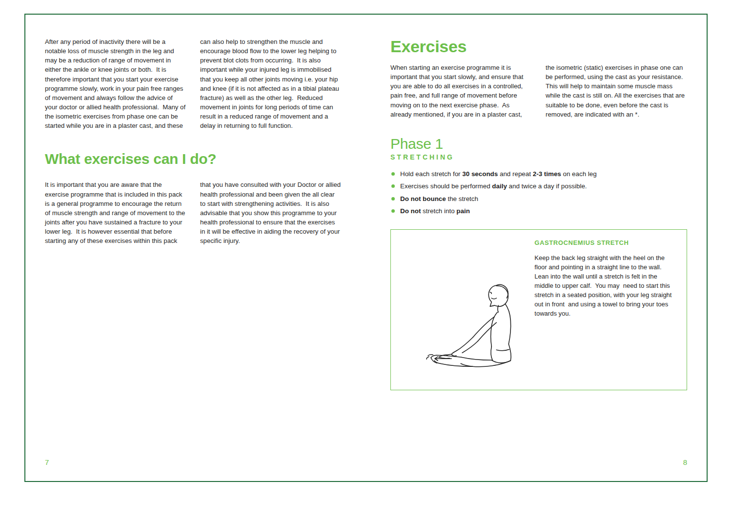After any period of inactivity there will be a notable loss of muscle strength in the leg and may be a reduction of range of movement in either the ankle or knee joints or both. It is therefore important that you start your exercise programme slowly, work in your pain free ranges of movement and always follow the advice of your doctor or allied health professional. Many of the isometric exercises from phase one can be started while you are in a plaster cast, and these can also help to strengthen the muscle and encourage blood flow to the lower leg helping to prevent blot clots from occurring. It is also important while your injured leg is immobilised that you keep all other joints moving i.e. your hip and knee (if it is not affected as in a tibial plateau fracture) as well as the other leg. Reduced movement in joints for long periods of time can result in a reduced range of movement and a delay in returning to full function.
What exercises can I do?
It is important that you are aware that the exercise programme that is included in this pack is a general programme to encourage the return of muscle strength and range of movement to the joints after you have sustained a fracture to your lower leg. It is however essential that before starting any of these exercises within this pack that you have consulted with your Doctor or allied health professional and been given the all clear to start with strengthening activities. It is also advisable that you show this programme to your health professional to ensure that the exercises in it will be effective in aiding the recovery of your specific injury.
7
Exercises
When starting an exercise programme it is important that you start slowly, and ensure that you are able to do all exercises in a controlled, pain free, and full range of movement before moving on to the next exercise phase. As already mentioned, if you are in a plaster cast, the isometric (static) exercises in phase one can be performed, using the cast as your resistance. This will help to maintain some muscle mass while the cast is still on. All the exercises that are suitable to be done, even before the cast is removed, are indicated with an *.
Phase 1
STRETCHING
Hold each stretch for 30 seconds and repeat 2-3 times on each leg
Exercises should be performed daily and twice a day if possible.
Do not bounce the stretch
Do not stretch into pain
GASTROCNEMIUS STRETCH
Keep the back leg straight with the heel on the floor and pointing in a straight line to the wall. Lean into the wall until a stretch is felt in the middle to upper calf. You may need to start this stretch in a seated position, with your leg straight out in front and using a towel to bring your toes towards you.
8